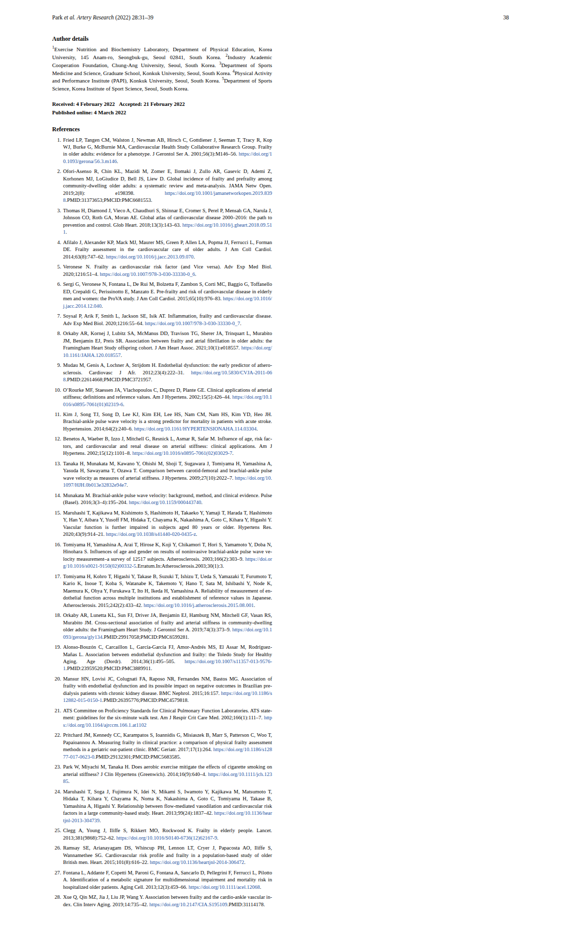Park et al. Artery Research (2022) 28:31–39
38
Author details
1Exercise Nutrition and Biochemistry Laboratory, Department of Physical Education, Korea University, 145 Anam-ro, Seongbuk-gu, Seoul 02841, South Korea. 2Industry Academic Cooperation Foundation, Chung-Ang University, Seoul, South Korea. 3Department of Sports Medicine and Science, Graduate School, Konkuk University, Seoul, South Korea. 4Physical Activity and Performance Institute (PAPI), Konkuk University, Seoul, South Korea. 5Department of Sports Science, Korea Institute of Sport Science, Seoul, South Korea.
Received: 4 February 2022 Accepted: 21 February 2022 Published online: 4 March 2022
References
Fried LP, Tangen CM, Walston J, Newman AB, Hirsch C, Gottdiener J, Seeman T, Tracy R, Kop WJ, Burke G, McBurnie MA, Cardiovascular Health Study Collaborative Research Group. Frailty in older adults: evidence for a phenotype. J Gerontol Ser A. 2001;56(3):M146–56. https://doi.org/10.1093/gerona/56.3.m146.
Ofori-Asenso R, Chin KL, Mazidi M, Zomer E, Ilomaki J, Zullo AR, Gasevic D, Ademi Z, Korhonen MJ, LoGiudice D, Bell JS, Liew D. Global incidence of frailty and prefrailty among community-dwelling older adults: a systematic review and meta-analysis. JAMA Netw Open. 2019;2(8): e198398. https://doi.org/10.1001/jamanetworkopen.2019.8398.PMID:31373653;PMCID:PMC6681553.
Thomas H, Diamond J, Vieco A, Chaudhuri S, Shinnar E, Cromer S, Perel P, Mensah GA, Narula J, Johnson CO, Roth GA, Moran AE. Global atlas of cardiovascular disease 2000–2016: the path to prevention and control. Glob Heart. 2018;13(3):143–63. https://doi.org/10.1016/j.gheart.2018.09.511.
Afilalo J, Alexander KP, Mack MJ, Maurer MS, Green P, Allen LA, Popma JJ, Ferrucci L, Forman DE. Frailty assessment in the cardiovascular care of older adults. J Am Coll Cardiol. 2014;63(8):747–62. https://doi.org/10.1016/j.jacc.2013.09.070.
Veronese N. Frailty as cardiovascular risk factor (and Vice versa). Adv Exp Med Biol. 2020;1216:51–4. https://doi.org/10.1007/978-3-030-33330-0_6.
Sergi G, Veronese N, Fontana L, De Rui M, Bolzetta F, Zambon S, Corti MC, Baggio G, Toffanello ED, Crepaldi G, Perissinotto E, Manzato E. Pre-frailty and risk of cardiovascular disease in elderly men and women: the ProVA study. J Am Coll Cardiol. 2015;65(10):976–83. https://doi.org/10.1016/j.jacc.2014.12.040.
Soysal P, Arik F, Smith L, Jackson SE, Isik AT. Inflammation, frailty and cardiovascular disease. Adv Exp Med Biol. 2020;1216:55–64. https://doi.org/10.1007/978-3-030-33330-0_7.
Orkaby AR, Kornej J, Lubitz SA, McManus DD, Travison TG, Sherer JA, Trinquart L, Murabito JM, Benjamin EJ, Preis SR. Association between frailty and atrial fibrillation in older adults: the Framingham Heart Study offspring cohort. J Am Heart Assoc. 2021;10(1):e018557. https://doi.org/10.1161/JAHA.120.018557.
Mudau M, Genis A, Lochner A, Strijdom H. Endothelial dysfunction: the early predictor of atherosclerosis. Cardiovasc J Afr. 2012;23(4):222–31. https://doi.org/10.5830/CVJA-2011-068.PMID:22614668;PMCID:PMC3721957.
O’Rourke MF, Staessen JA, Vlachopoulos C, Duprez D, Plante GE. Clinical applications of arterial stiffness; definitions and reference values. Am J Hypertens. 2002;15(5):426–44. https://doi.org/10.1016/s0895-7061(01)02319-6.
Kim J, Song TJ, Song D, Lee KJ, Kim EH, Lee HS, Nam CM, Nam HS, Kim YD, Heo JH. Brachial-ankle pulse wave velocity is a strong predictor for mortality in patients with acute stroke. Hypertension. 2014;64(2):240–6. https://doi.org/10.1161/HYPERTENSIONAHA.114.03304.
Benetos A, Waeber B, Izzo J, Mitchell G, Resnick L, Asmar R, Safar M. Influence of age, risk factors, and cardiovascular and renal disease on arterial stiffness: clinical applications. Am J Hypertens. 2002;15(12):1101–8. https://doi.org/10.1016/s0895-7061(02)03029-7.
Tanaka H, Munakata M, Kawano Y, Ohishi M, Shoji T, Sugawara J, Tomiyama H, Yamashina A, Yasuda H, Sawayama T, Ozawa T. Comparison between carotid-femoral and brachial-ankle pulse wave velocity as measures of arterial stiffness. J Hypertens. 2009;27(10):2022–7. https://doi.org/10.1097/HJH.0b013e32832e94e7.
Munakata M. Brachial-ankle pulse wave velocity: background, method, and clinical evidence. Pulse (Basel). 2016;3(3–4):195–204. https://doi.org/10.1159/000443740.
Maruhashi T, Kajikawa M, Kishimoto S, Hashimoto H, Takaeko Y, Yamaji T, Harada T, Hashimoto Y, Han Y, Aibara Y, Yusoff FM, Hidaka T, Chayama K, Nakashima A, Goto C, Kihara Y, Higashi Y. Vascular function is further impaired in subjects aged 80 years or older. Hypertens Res. 2020;43(9):914–21. https://doi.org/10.1038/s41440-020-0435-z.
Tomiyama H, Yamashina A, Arai T, Hirose K, Koji Y, Chikamori T, Hori S, Yamamoto Y, Doba N, Hinohara S. Influences of age and gender on results of noninvasive brachial-ankle pulse wave velocity measurement–a survey of 12517 subjects. Atherosclerosis. 2003;166(2):303–9. https://doi.org/10.1016/s0021-9150(02)00332-5.Erratum.In:Atherosclerosis.2003;30(1):3.
Tomiyama H, Kohro T, Higashi Y, Takase B, Suzuki T, Ishizu T, Ueda S, Yamazaki T, Furumoto T, Kario K, Inoue T, Koba S, Watanabe K, Takemoto Y, Hano T, Sata M, Ishibashi Y, Node K, Maemura K, Ohya Y, Furukawa T, Ito H, Ikeda H, Yamashina A. Reliability of measurement of endothelial function across multiple institutions and establishment of reference values in Japanese. Atherosclerosis. 2015;242(2):433–42. https://doi.org/10.1016/j.atherosclerosis.2015.08.001.
Orkaby AR, Lunetta KL, Sun FJ, Driver JA, Benjamin EJ, Hamburg NM, Mitchell GF, Vasan RS, Murabito JM. Cross-sectional association of frailty and arterial stiffness in community-dwelling older adults: the Framingham Heart Study. J Gerontol Ser A. 2019;74(3):373–9. https://doi.org/10.1093/gerona/gly134.PMID:29917058;PMCID:PMC6599281.
Alonso-Bouzón C, Carcaillon L, García-García FJ, Amor-Andrés MS, El Assar M, Rodríguez-Mañas L. Association between endothelial dysfunction and frailty: the Toledo Study for Healthy Aging. Age (Dordr). 2014;36(1):495–505. https://doi.org/10.1007/s11357-013-9576-1.PMID:23959520;PMCID:PMC3889911.
Mansur HN, Lovisi JC, Colugnati FA, Raposo NR, Fernandes NM, Bastos MG. Association of frailty with endothelial dysfunction and its possible impact on negative outcomes in Brazilian predialysis patients with chronic kidney disease. BMC Nephrol. 2015;16:157. https://doi.org/10.1186/s12882-015-0150-1.PMID:26395776;PMCID:PMC4579818.
ATS Committee on Proficiency Standards for Clinical Pulmonary Function Laboratories. ATS statement: guidelines for the six-minute walk test. Am J Respir Crit Care Med. 2002;166(1):111–7. https://doi.org/10.1164/ajrccm.166.1.at1102
Pritchard JM, Kennedy CC, Karampatos S, Ioannidis G, Misiaszek B, Marr S, Patterson C, Woo T, Papaioannou A. Measuring frailty in clinical practice: a comparison of physical frailty assessment methods in a geriatric out-patient clinic. BMC Geriatr. 2017;17(1):264. https://doi.org/10.1186/s12877-017-0623-0.PMID:29132301;PMCID:PMC5683585.
Park W, Miyachi M, Tanaka H. Does aerobic exercise mitigate the effects of cigarette smoking on arterial stiffness? J Clin Hypertens (Greenwich). 2014;16(9):640–4. https://doi.org/10.1111/jch.12385.
Maruhashi T, Soga J, Fujimura N, Idei N, Mikami S, Iwamoto Y, Kajikawa M, Matsumoto T, Hidaka T, Kihara Y, Chayama K, Noma K, Nakashima A, Goto C, Tomiyama H, Takase B, Yamashina A, Higashi Y. Relationship between flow-mediated vasodilation and cardiovascular risk factors in a large community-based study. Heart. 2013;99(24):1837–42. https://doi.org/10.1136/heartjnl-2013-304739.
Clegg A, Young J, Iliffe S, Rikkert MO, Rockwood K. Frailty in elderly people. Lancet. 2013;381(9868):752–62. https://doi.org/10.1016/S0140-6736(12)62167-9.
Ramsay SE, Arianayagam DS, Whincup PH, Lennon LT, Cryer J, Papacosta AO, Iliffe S, Wannamethee SG. Cardiovascular risk profile and frailty in a population-based study of older British men. Heart. 2015;101(8):616–22. https://doi.org/10.1136/heartjnl-2014-306472.
Fontana L, Addante F, Copetti M, Paroni G, Fontana A, Sancarlo D, Pellegrini F, Ferrucci L, Pilotto A. Identification of a metabolic signature for multidimensional impairment and mortality risk in hospitalized older patients. Aging Cell. 2013;12(3):459–66. https://doi.org/10.1111/acel.12068.
Xue Q, Qin MZ, Jia J, Liu JP, Wang Y. Association between frailty and the cardio-ankle vascular index. Clin Interv Aging. 2019;14:735–42. https://doi.org/10.2147/CIA.S195109.PMID:31114178.